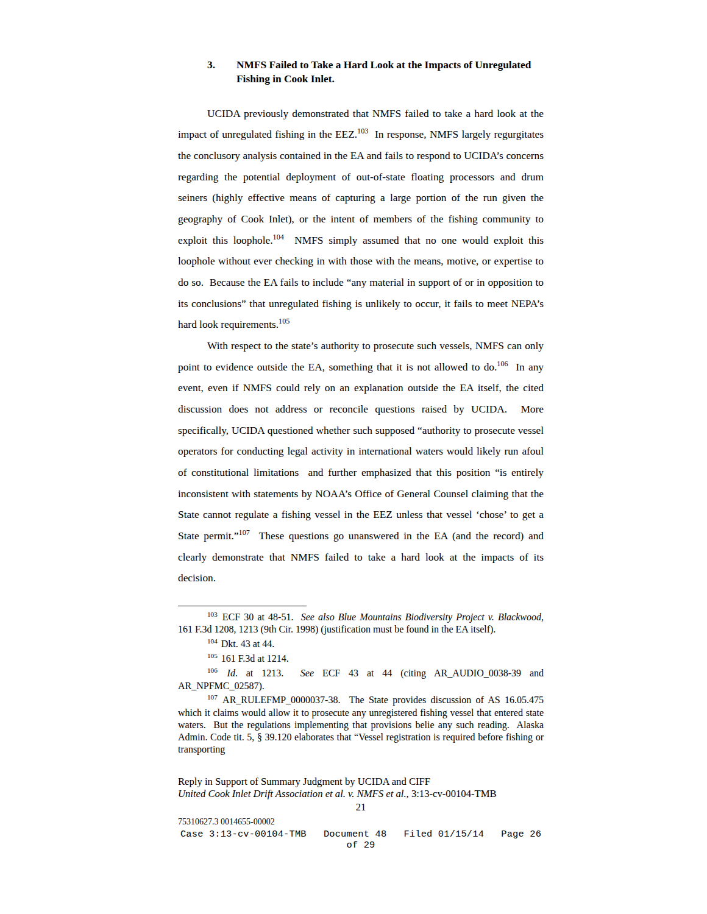3. NMFS Failed to Take a Hard Look at the Impacts of Unregulated Fishing in Cook Inlet.
UCIDA previously demonstrated that NMFS failed to take a hard look at the impact of unregulated fishing in the EEZ.103 In response, NMFS largely regurgitates the conclusory analysis contained in the EA and fails to respond to UCIDA’s concerns regarding the potential deployment of out-of-state floating processors and drum seiners (highly effective means of capturing a large portion of the run given the geography of Cook Inlet), or the intent of members of the fishing community to exploit this loophole.104 NMFS simply assumed that no one would exploit this loophole without ever checking in with those with the means, motive, or expertise to do so. Because the EA fails to include “any material in support of or in opposition to its conclusions” that unregulated fishing is unlikely to occur, it fails to meet NEPA’s hard look requirements.105
With respect to the state’s authority to prosecute such vessels, NMFS can only point to evidence outside the EA, something that it is not allowed to do.106 In any event, even if NMFS could rely on an explanation outside the EA itself, the cited discussion does not address or reconcile questions raised by UCIDA. More specifically, UCIDA questioned whether such supposed “authority to prosecute vessel operators for conducting legal activity in international waters would likely run afoul of constitutional limitations and further emphasized that this position “is entirely inconsistent with statements by NOAA’s Office of General Counsel claiming that the State cannot regulate a fishing vessel in the EEZ unless that vessel ‘chose’ to get a State permit.”107 These questions go unanswered in the EA (and the record) and clearly demonstrate that NMFS failed to take a hard look at the impacts of its decision.
103 ECF 30 at 48-51. See also Blue Mountains Biodiversity Project v. Blackwood, 161 F.3d 1208, 1213 (9th Cir. 1998) (justification must be found in the EA itself).
104 Dkt. 43 at 44.
105 161 F.3d at 1214.
106 Id. at 1213. See ECF 43 at 44 (citing AR_AUDIO_0038-39 and AR_NPFMC_02587).
107 AR_RULEFMP_0000037-38. The State provides discussion of AS 16.05.475 which it claims would allow it to prosecute any unregistered fishing vessel that entered state waters. But the regulations implementing that provisions belie any such reading. Alaska Admin. Code tit. 5, § 39.120 elaborates that “Vessel registration is required before fishing or transporting
Reply in Support of Summary Judgment by UCIDA and CIFF
United Cook Inlet Drift Association et al. v. NMFS et al., 3:13-cv-00104-TMB
21
75310627.3 0014655-00002
Case 3:13-cv-00104-TMB Document 48 Filed 01/15/14 Page 26 of 29